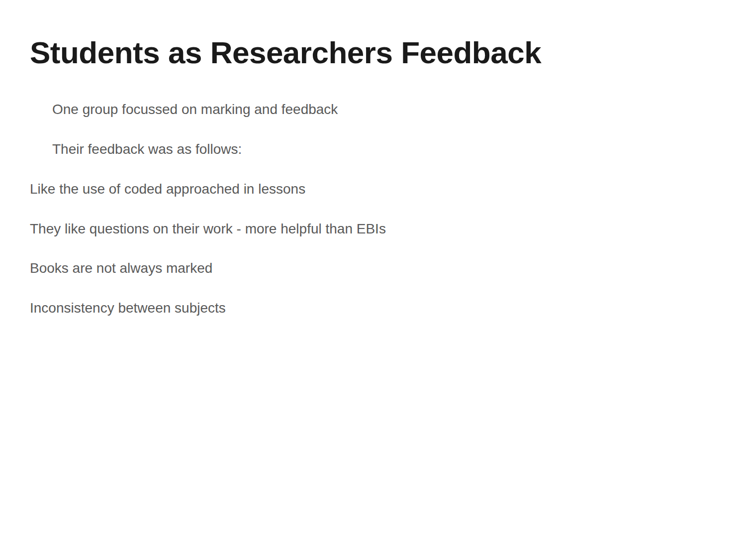Students as Researchers Feedback
One group focussed on marking and feedback
Their feedback was as follows:
Like the use of coded approached in lessons
They like questions on their work - more helpful than EBIs
Books are not always marked
Inconsistency between subjects